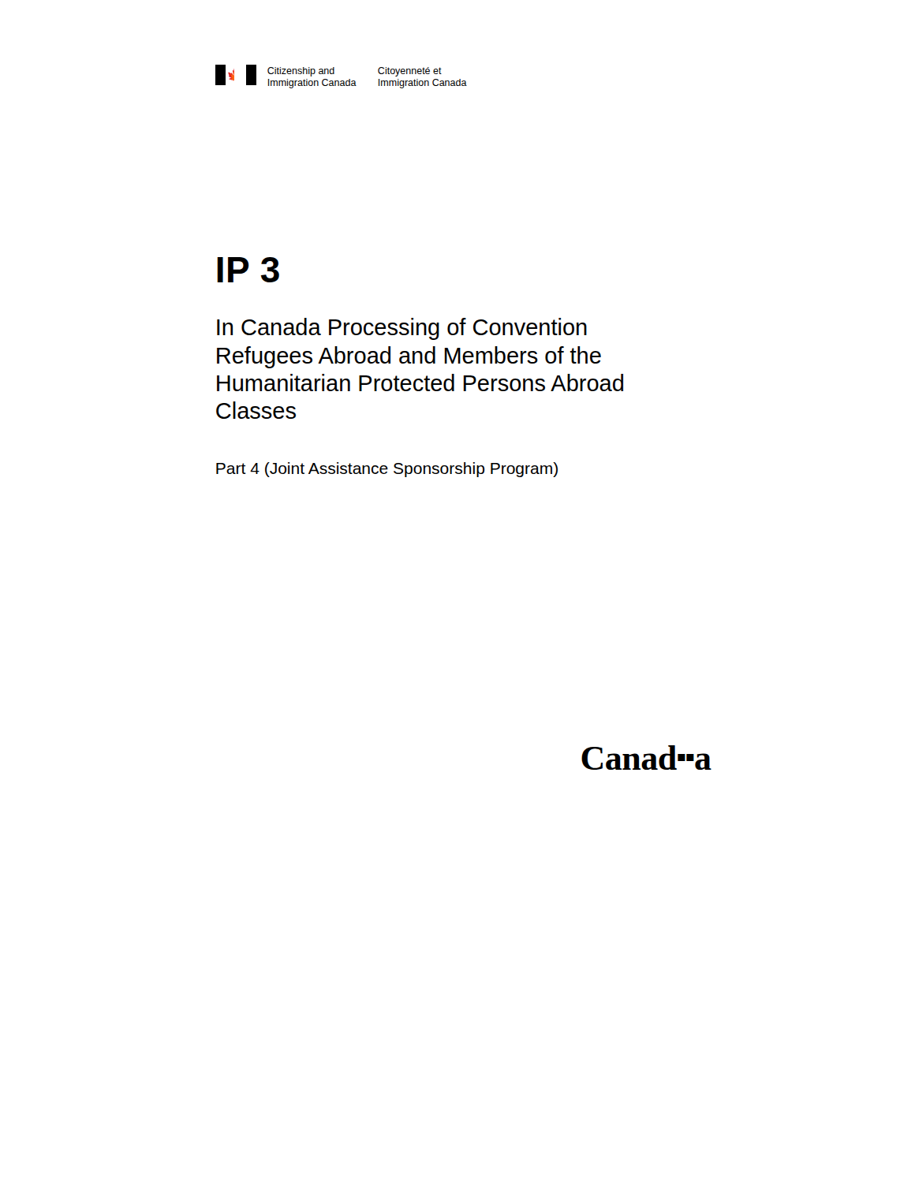🍁
Citizenship and Immigration Canada
Citoyenneté et Immigration Canada
IP 3
In Canada Processing of Convention Refugees Abroad and Members of the Humanitarian Protected Persons Abroad Classes
Part 4 (Joint Assistance Sponsorship Program)
Canad■■a